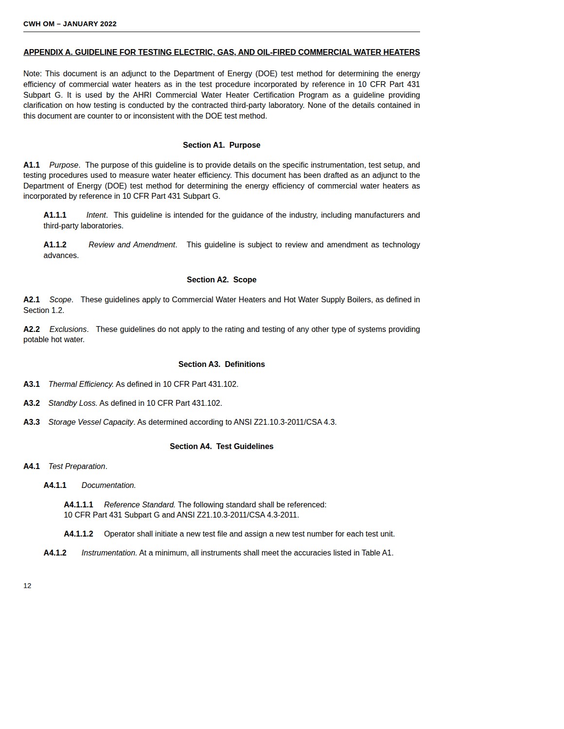CWH OM – JANUARY 2022
APPENDIX A. GUIDELINE FOR TESTING ELECTRIC, GAS, AND OIL-FIRED COMMERCIAL WATER HEATERS
Note: This document is an adjunct to the Department of Energy (DOE) test method for determining the energy efficiency of commercial water heaters as in the test procedure incorporated by reference in 10 CFR Part 431 Subpart G. It is used by the AHRI Commercial Water Heater Certification Program as a guideline providing clarification on how testing is conducted by the contracted third-party laboratory. None of the details contained in this document are counter to or inconsistent with the DOE test method.
Section A1. Purpose
A1.1 Purpose. The purpose of this guideline is to provide details on the specific instrumentation, test setup, and testing procedures used to measure water heater efficiency. This document has been drafted as an adjunct to the Department of Energy (DOE) test method for determining the energy efficiency of commercial water heaters as incorporated by reference in 10 CFR Part 431 Subpart G.
A1.1.1 Intent. This guideline is intended for the guidance of the industry, including manufacturers and third-party laboratories.
A1.1.2 Review and Amendment. This guideline is subject to review and amendment as technology advances.
Section A2. Scope
A2.1 Scope. These guidelines apply to Commercial Water Heaters and Hot Water Supply Boilers, as defined in Section 1.2.
A2.2 Exclusions. These guidelines do not apply to the rating and testing of any other type of systems providing potable hot water.
Section A3. Definitions
A3.1 Thermal Efficiency. As defined in 10 CFR Part 431.102.
A3.2 Standby Loss. As defined in 10 CFR Part 431.102.
A3.3 Storage Vessel Capacity. As determined according to ANSI Z21.10.3-2011/CSA 4.3.
Section A4. Test Guidelines
A4.1 Test Preparation.
A4.1.1 Documentation.
A4.1.1.1 Reference Standard. The following standard shall be referenced:
10 CFR Part 431 Subpart G and ANSI Z21.10.3-2011/CSA 4.3-2011.
A4.1.1.2 Operator shall initiate a new test file and assign a new test number for each test unit.
A4.1.2 Instrumentation. At a minimum, all instruments shall meet the accuracies listed in Table A1.
12